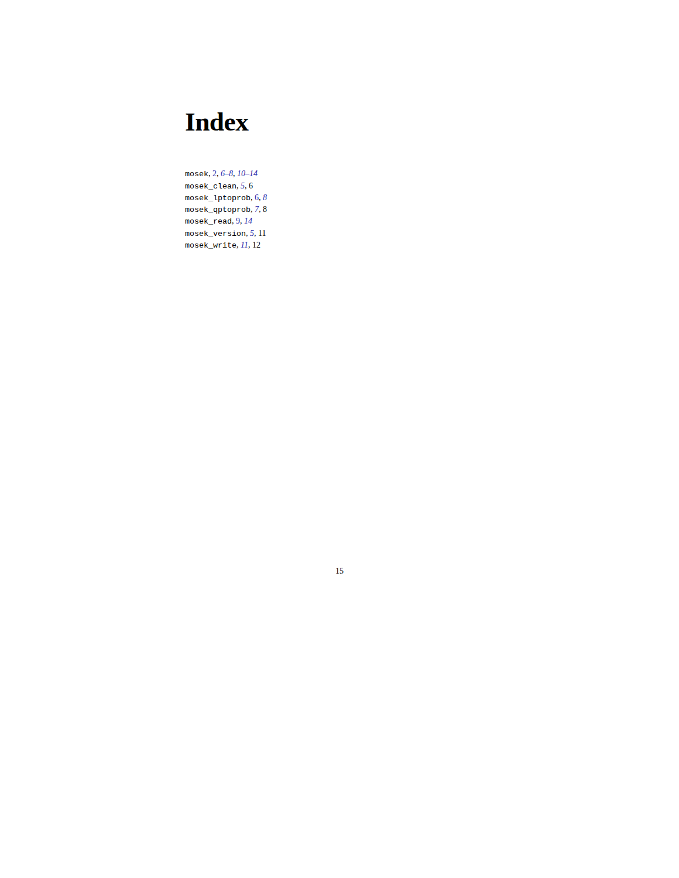Index
mosek, 2, 6–8, 10–14
mosek_clean, 5, 6
mosek_lptoprob, 6, 8
mosek_qptoprob, 7, 8
mosek_read, 9, 14
mosek_version, 5, 11
mosek_write, 11, 12
15